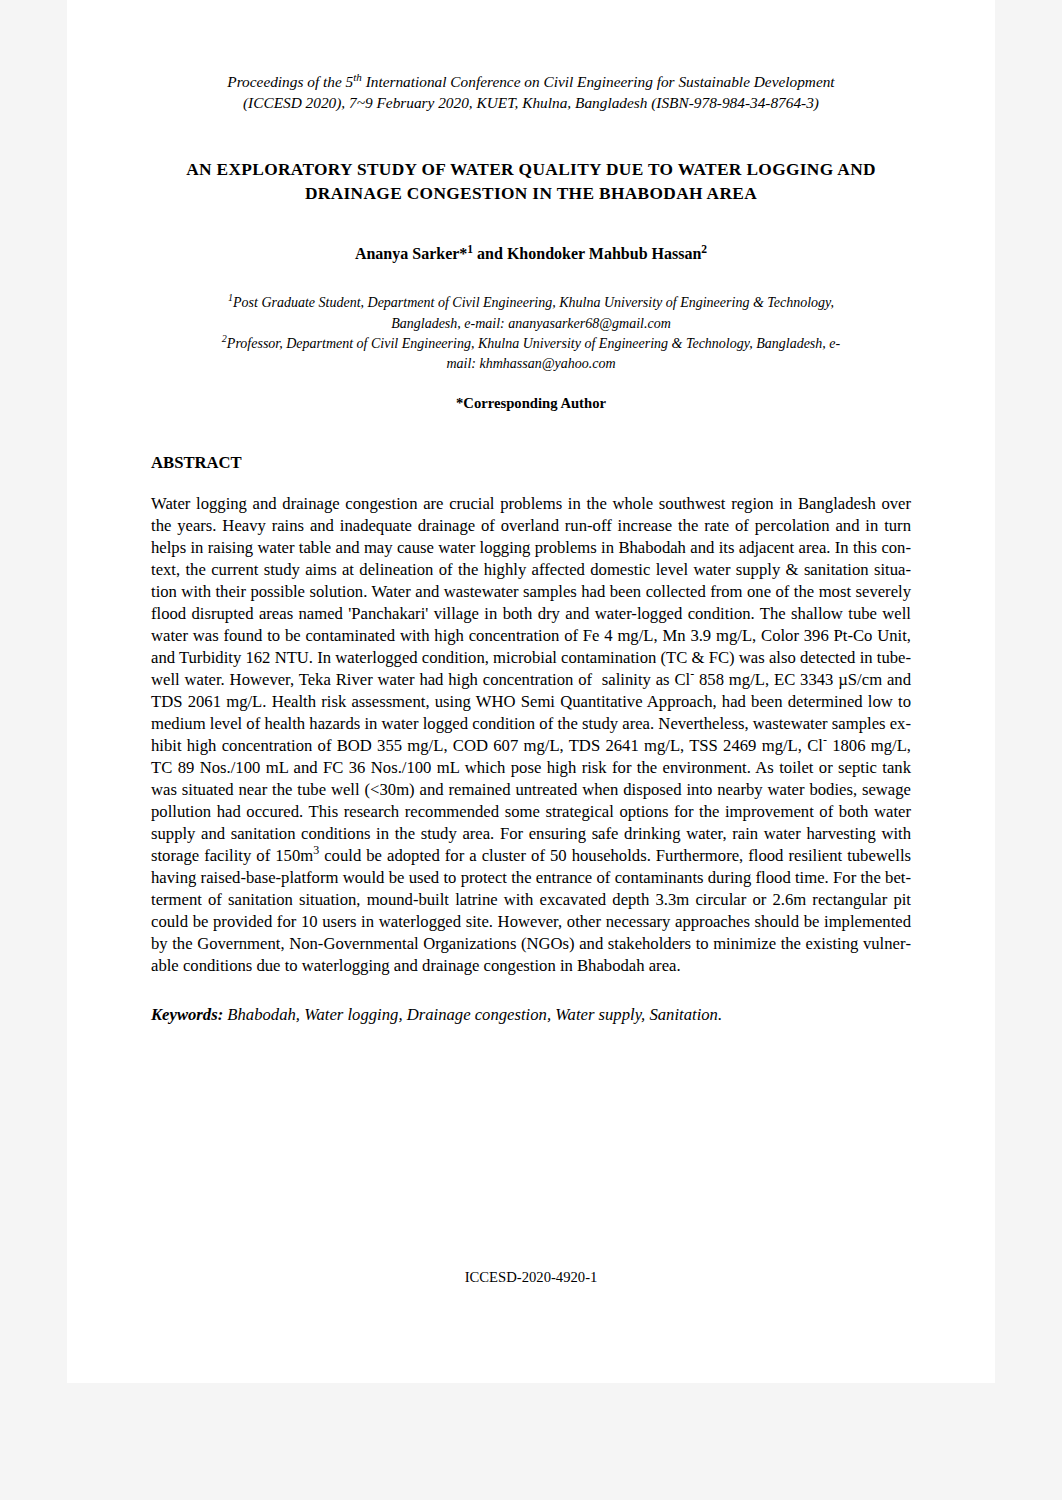Proceedings of the 5th International Conference on Civil Engineering for Sustainable Development (ICCESD 2020), 7~9 February 2020, KUET, Khulna, Bangladesh (ISBN-978-984-34-8764-3)
An Exploratory Study of Water Quality Due to Water Logging and Drainage Congestion in the Bhabodah Area
Ananya Sarker*1 and Khondoker Mahbub Hassan2
1Post Graduate Student, Department of Civil Engineering, Khulna University of Engineering & Technology,
Bangladesh, e-mail: ananyasarker68@gmail.com
2Professor, Department of Civil Engineering, Khulna University of Engineering & Technology, Bangladesh, e-
mail: khmhassan@yahoo.com
*Corresponding Author
ABSTRACT
Water logging and drainage congestion are crucial problems in the whole southwest region in Bangladesh over the years. Heavy rains and inadequate drainage of overland run-off increase the rate of percolation and in turn helps in raising water table and may cause water logging problems in Bhabodah and its adjacent area. In this context, the current study aims at delineation of the highly affected domestic level water supply & sanitation situation with their possible solution. Water and wastewater samples had been collected from one of the most severely flood disrupted areas named 'Panchakari' village in both dry and water-logged condition. The shallow tube well water was found to be contaminated with high concentration of Fe 4 mg/L, Mn 3.9 mg/L, Color 396 Pt-Co Unit, and Turbidity 162 NTU. In waterlogged condition, microbial contamination (TC & FC) was also detected in tubewell water. However, Teka River water had high concentration of salinity as Cl- 858 mg/L, EC 3343 µS/cm and TDS 2061 mg/L. Health risk assessment, using WHO Semi Quantitative Approach, had been determined low to medium level of health hazards in water logged condition of the study area. Nevertheless, wastewater samples exhibit high concentration of BOD 355 mg/L, COD 607 mg/L, TDS 2641 mg/L, TSS 2469 mg/L, Cl- 1806 mg/L, TC 89 Nos./100 mL and FC 36 Nos./100 mL which pose high risk for the environment. As toilet or septic tank was situated near the tube well (<30m) and remained untreated when disposed into nearby water bodies, sewage pollution had occured. This research recommended some strategical options for the improvement of both water supply and sanitation conditions in the study area. For ensuring safe drinking water, rain water harvesting with storage facility of 150m3 could be adopted for a cluster of 50 households. Furthermore, flood resilient tubewells having raised-base-platform would be used to protect the entrance of contaminants during flood time. For the betterment of sanitation situation, mound-built latrine with excavated depth 3.3m circular or 2.6m rectangular pit could be provided for 10 users in waterlogged site. However, other necessary approaches should be implemented by the Government, Non-Governmental Organizations (NGOs) and stakeholders to minimize the existing vulnerable conditions due to waterlogging and drainage congestion in Bhabodah area.
Keywords: Bhabodah, Water logging, Drainage congestion, Water supply, Sanitation.
ICCESD-2020-4920-1